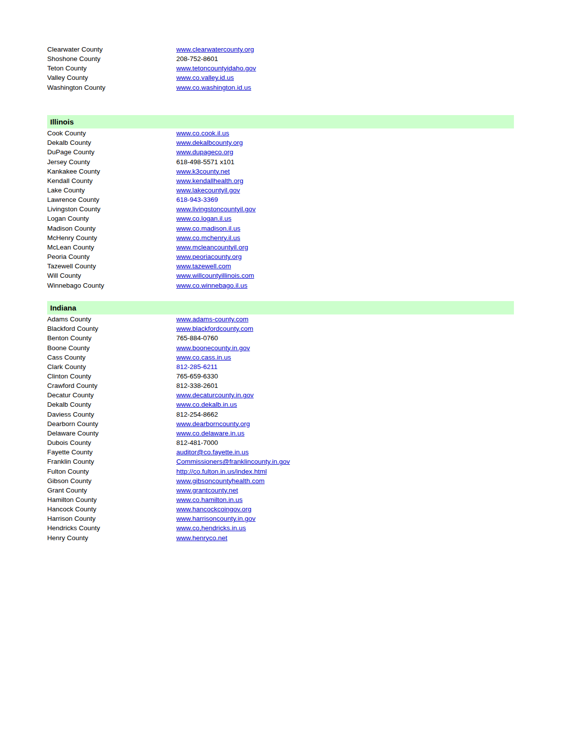| Clearwater County | www.clearwatercounty.org |
| Shoshone County | 208-752-8601 |
| Teton County | www.tetoncountyidaho.gov |
| Valley County | www.co.valley.id.us |
| Washington County | www.co.washington.id.us |
Illinois
| Cook County | www.co.cook.il.us |
| Dekalb County | www.dekalbcounty.org |
| DuPage County | www.dupageco.org |
| Jersey County | 618-498-5571 x101 |
| Kankakee County | www.k3county.net |
| Kendall County | www.kendallhealth.org |
| Lake County | www.lakecountyil.gov |
| Lawrence County | 618-943-3369 |
| Livingston County | www.livingstoncountyil.gov |
| Logan County | www.co.logan.il.us |
| Madison County | www.co.madison.il.us |
| McHenry County | www.co.mchenry.il.us |
| McLean County | www.mcleancountyil.org |
| Peoria County | www.peoriacounty.org |
| Tazewell County | www.tazewell.com |
| Will County | www.willcountyillinois.com |
| Winnebago County | www.co.winnebago.il.us |
Indiana
| Adams County | www.adams-county.com |
| Blackford County | www.blackfordcounty.com |
| Benton County | 765-884-0760 |
| Boone County | www.boonecounty.in.gov |
| Cass County | www.co.cass.in.us |
| Clark County | 812-285-6211 |
| Clinton County | 765-659-6330 |
| Crawford County | 812-338-2601 |
| Decatur County | www.decaturcounty.in.gov |
| Dekalb County | www.co.dekalb.in.us |
| Daviess County | 812-254-8662 |
| Dearborn County | www.dearborncounty.org |
| Delaware County | www.co.delaware.in.us |
| Dubois County | 812-481-7000 |
| Fayette County | auditor@co.fayette.in.us |
| Franklin County | Commissioners@franklincounty.in.gov |
| Fulton County | http://co.fulton.in.us/index.html |
| Gibson County | www.gibsoncountyhealth.com |
| Grant County | www.grantcounty.net |
| Hamilton County | www.co.hamilton.in.us |
| Hancock County | www.hancockcoingov.org |
| Harrison County | www.harrisoncounty.in.gov |
| Hendricks County | www.co,hendricks.in.us |
| Henry County | www.henryco.net |